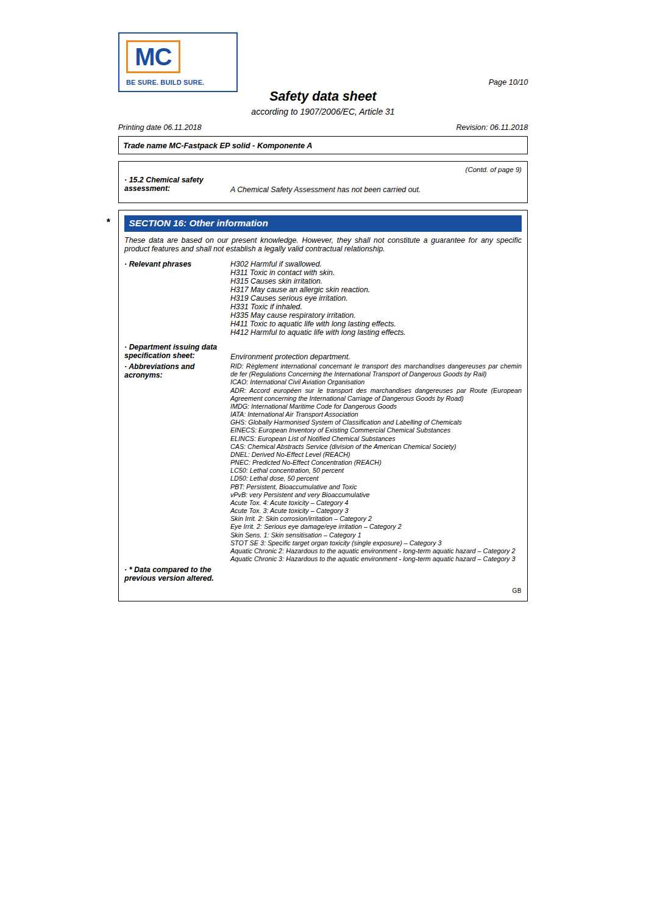MC
BE SURE. BUILD SURE.
Page 10/10
Safety data sheet
according to 1907/2006/EC, Article 31
Printing date 06.11.2018
Revision: 06.11.2018
Trade name MC-Fastpack EP solid - Komponente A
(Contd. of page 9)
· 15.2 Chemical safety
assessment:
A Chemical Safety Assessment has not been carried out.
*
SECTION 16: Other information
These data are based on our present knowledge. However, they shall not constitute a guarantee for any specific product features and shall not establish a legally valid contractual relationship.
· Relevant phrases
H302 Harmful if swallowed.
H311 Toxic in contact with skin.
H315 Causes skin irritation.
H317 May cause an allergic skin reaction.
H319 Causes serious eye irritation.
H331 Toxic if inhaled.
H335 May cause respiratory irritation.
H411 Toxic to aquatic life with long lasting effects.
H412 Harmful to aquatic life with long lasting effects.
· Department issuing data
specification sheet:
Environment protection department.
· Abbreviations and acronyms:
RID: Règlement international concernant le transport des marchandises dangereuses par chemin de fer (Regulations Concerning the International Transport of Dangerous Goods by Rail)
ICAO: International Civil Aviation Organisation
ADR: Accord européen sur le transport des marchandises dangereuses par Route (European Agreement concerning the International Carriage of Dangerous Goods by Road)
IMDG: International Maritime Code for Dangerous Goods
IATA: International Air Transport Association
GHS: Globally Harmonised System of Classification and Labelling of Chemicals
EINECS: European Inventory of Existing Commercial Chemical Substances
ELINCS: European List of Notified Chemical Substances
CAS: Chemical Abstracts Service (division of the American Chemical Society)
DNEL: Derived No-Effect Level (REACH)
PNEC: Predicted No-Effect Concentration (REACH)
LC50: Lethal concentration, 50 percent
LD50: Lethal dose, 50 percent
PBT: Persistent, Bioaccumulative and Toxic
vPvB: very Persistent and very Bioaccumulative
Acute Tox. 4: Acute toxicity – Category 4
Acute Tox. 3: Acute toxicity – Category 3
Skin Irrit. 2: Skin corrosion/irritation – Category 2
Eye Irrit. 2: Serious eye damage/eye irritation – Category 2
Skin Sens. 1: Skin sensitisation – Category 1
STOT SE 3: Specific target organ toxicity (single exposure) – Category 3
Aquatic Chronic 2: Hazardous to the aquatic environment - long-term aquatic hazard – Category 2
Aquatic Chronic 3: Hazardous to the aquatic environment - long-term aquatic hazard – Category 3
· * Data compared to the
previous version altered.
GB